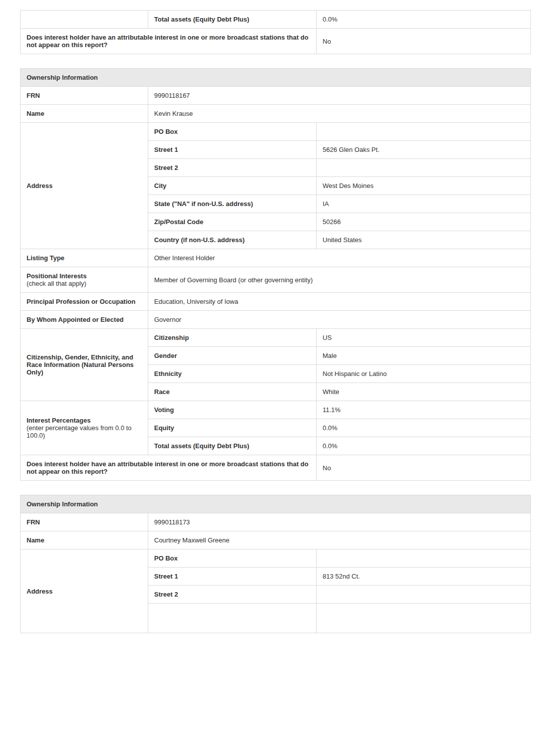| | Total assets (Equity Debt Plus) | 0.0% |
| Does interest holder have an attributable interest in one or more broadcast stations that do not appear on this report? | No |
| Ownership Information |
| FRN | 9990118167 |
| Name | Kevin Krause |
| Address | PO Box | |
| Street 1 | 5626 Glen Oaks Pt. |
| Street 2 | |
| City | West Des Moines |
| State ("NA" if non-U.S. address) | IA |
| Zip/Postal Code | 50266 |
| Country (if non-U.S. address) | United States |
| Listing Type | Other Interest Holder |
| Positional Interests (check all that apply) | Member of Governing Board (or other governing entity) |
| Principal Profession or Occupation | Education, University of Iowa |
| By Whom Appointed or Elected | Governor |
| Citizenship, Gender, Ethnicity, and Race Information (Natural Persons Only) | Citizenship | US |
| Gender | Male |
| Ethnicity | Not Hispanic or Latino |
| Race | White |
| Interest Percentages (enter percentage values from 0.0 to 100.0) | Voting | 11.1% |
| Equity | 0.0% |
| Total assets (Equity Debt Plus) | 0.0% |
| Does interest holder have an attributable interest in one or more broadcast stations that do not appear on this report? | No |
| Ownership Information |
| FRN | 9990118173 |
| Name | Courtney Maxwell Greene |
| Address | PO Box | |
| Street 1 | 813 52nd Ct. |
| Street 2 | |